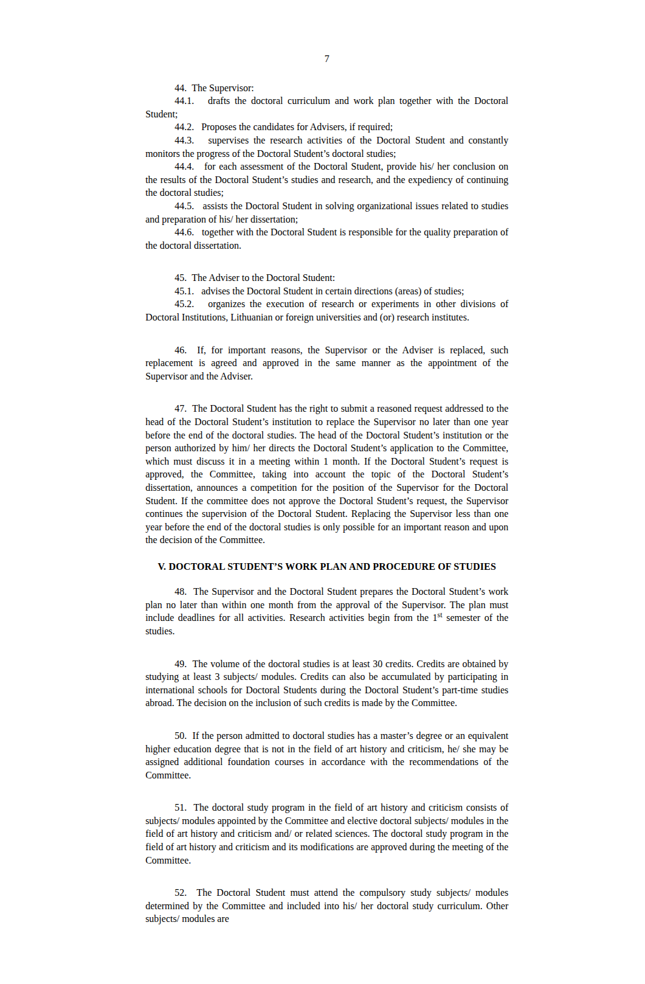7
44. The Supervisor:
44.1. drafts the doctoral curriculum and work plan together with the Doctoral Student;
44.2. Proposes the candidates for Advisers, if required;
44.3. supervises the research activities of the Doctoral Student and constantly monitors the progress of the Doctoral Student’s doctoral studies;
44.4. for each assessment of the Doctoral Student, provide his/ her conclusion on the results of the Doctoral Student’s studies and research, and the expediency of continuing the doctoral studies;
44.5. assists the Doctoral Student in solving organizational issues related to studies and preparation of his/ her dissertation;
44.6. together with the Doctoral Student is responsible for the quality preparation of the doctoral dissertation.
45. The Adviser to the Doctoral Student:
45.1. advises the Doctoral Student in certain directions (areas) of studies;
45.2. organizes the execution of research or experiments in other divisions of Doctoral Institutions, Lithuanian or foreign universities and (or) research institutes.
46. If, for important reasons, the Supervisor or the Adviser is replaced, such replacement is agreed and approved in the same manner as the appointment of the Supervisor and the Adviser.
47. The Doctoral Student has the right to submit a reasoned request addressed to the head of the Doctoral Student’s institution to replace the Supervisor no later than one year before the end of the doctoral studies. The head of the Doctoral Student’s institution or the person authorized by him/ her directs the Doctoral Student’s application to the Committee, which must discuss it in a meeting within 1 month. If the Doctoral Student’s request is approved, the Committee, taking into account the topic of the Doctoral Student’s dissertation, announces a competition for the position of the Supervisor for the Doctoral Student. If the committee does not approve the Doctoral Student’s request, the Supervisor continues the supervision of the Doctoral Student. Replacing the Supervisor less than one year before the end of the doctoral studies is only possible for an important reason and upon the decision of the Committee.
V. DOCTORAL STUDENT’S WORK PLAN AND PROCEDURE OF STUDIES
48. The Supervisor and the Doctoral Student prepares the Doctoral Student’s work plan no later than within one month from the approval of the Supervisor. The plan must include deadlines for all activities. Research activities begin from the 1st semester of the studies.
49. The volume of the doctoral studies is at least 30 credits. Credits are obtained by studying at least 3 subjects/ modules. Credits can also be accumulated by participating in international schools for Doctoral Students during the Doctoral Student’s part-time studies abroad. The decision on the inclusion of such credits is made by the Committee.
50. If the person admitted to doctoral studies has a master’s degree or an equivalent higher education degree that is not in the field of art history and criticism, he/ she may be assigned additional foundation courses in accordance with the recommendations of the Committee.
51. The doctoral study program in the field of art history and criticism consists of subjects/ modules appointed by the Committee and elective doctoral subjects/ modules in the field of art history and criticism and/ or related sciences. The doctoral study program in the field of art history and criticism and its modifications are approved during the meeting of the Committee.
52. The Doctoral Student must attend the compulsory study subjects/ modules determined by the Committee and included into his/ her doctoral study curriculum. Other subjects/ modules are